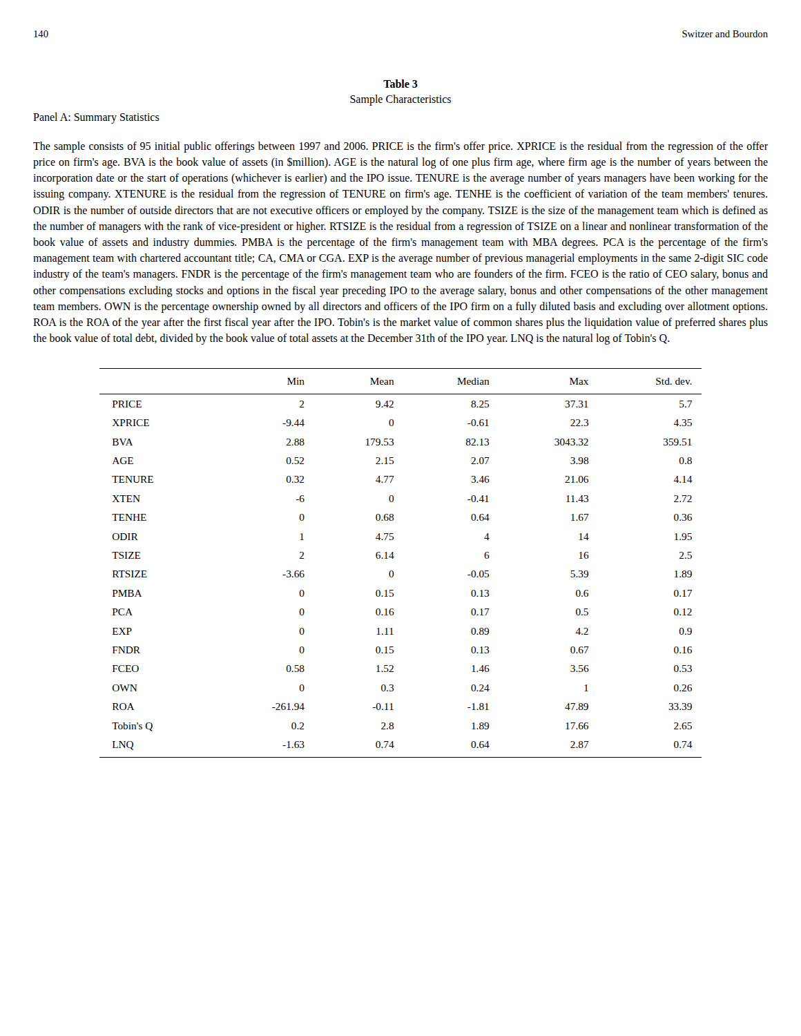140 Switzer and Bourdon
Table 3 Sample Characteristics
Panel A: Summary Statistics
The sample consists of 95 initial public offerings between 1997 and 2006. PRICE is the firm's offer price. XPRICE is the residual from the regression of the offer price on firm's age. BVA is the book value of assets (in $million). AGE is the natural log of one plus firm age, where firm age is the number of years between the incorporation date or the start of operations (whichever is earlier) and the IPO issue. TENURE is the average number of years managers have been working for the issuing company. XTENURE is the residual from the regression of TENURE on firm's age. TENHE is the coefficient of variation of the team members' tenures. ODIR is the number of outside directors that are not executive officers or employed by the company. TSIZE is the size of the management team which is defined as the number of managers with the rank of vice-president or higher. RTSIZE is the residual from a regression of TSIZE on a linear and nonlinear transformation of the book value of assets and industry dummies. PMBA is the percentage of the firm's management team with MBA degrees. PCA is the percentage of the firm's management team with chartered accountant title; CA, CMA or CGA. EXP is the average number of previous managerial employments in the same 2-digit SIC code industry of the team's managers. FNDR is the percentage of the firm's management team who are founders of the firm. FCEO is the ratio of CEO salary, bonus and other compensations excluding stocks and options in the fiscal year preceding IPO to the average salary, bonus and other compensations of the other management team members. OWN is the percentage ownership owned by all directors and officers of the IPO firm on a fully diluted basis and excluding over allotment options. ROA is the ROA of the year after the first fiscal year after the IPO. Tobin's is the market value of common shares plus the liquidation value of preferred shares plus the book value of total debt, divided by the book value of total assets at the December 31th of the IPO year. LNQ is the natural log of Tobin's Q.
| | Min | Mean | Median | Max | Std. dev. |
| --- | --- | --- | --- | --- | --- |
| PRICE | 2 | 9.42 | 8.25 | 37.31 | 5.7 |
| XPRICE | -9.44 | 0 | -0.61 | 22.3 | 4.35 |
| BVA | 2.88 | 179.53 | 82.13 | 3043.32 | 359.51 |
| AGE | 0.52 | 2.15 | 2.07 | 3.98 | 0.8 |
| TENURE | 0.32 | 4.77 | 3.46 | 21.06 | 4.14 |
| XTEN | -6 | 0 | -0.41 | 11.43 | 2.72 |
| TENHE | 0 | 0.68 | 0.64 | 1.67 | 0.36 |
| ODIR | 1 | 4.75 | 4 | 14 | 1.95 |
| TSIZE | 2 | 6.14 | 6 | 16 | 2.5 |
| RTSIZE | -3.66 | 0 | -0.05 | 5.39 | 1.89 |
| PMBA | 0 | 0.15 | 0.13 | 0.6 | 0.17 |
| PCA | 0 | 0.16 | 0.17 | 0.5 | 0.12 |
| EXP | 0 | 1.11 | 0.89 | 4.2 | 0.9 |
| FNDR | 0 | 0.15 | 0.13 | 0.67 | 0.16 |
| FCEO | 0.58 | 1.52 | 1.46 | 3.56 | 0.53 |
| OWN | 0 | 0.3 | 0.24 | 1 | 0.26 |
| ROA | -261.94 | -0.11 | -1.81 | 47.89 | 33.39 |
| Tobin's Q | 0.2 | 2.8 | 1.89 | 17.66 | 2.65 |
| LNQ | -1.63 | 0.74 | 0.64 | 2.87 | 0.74 |